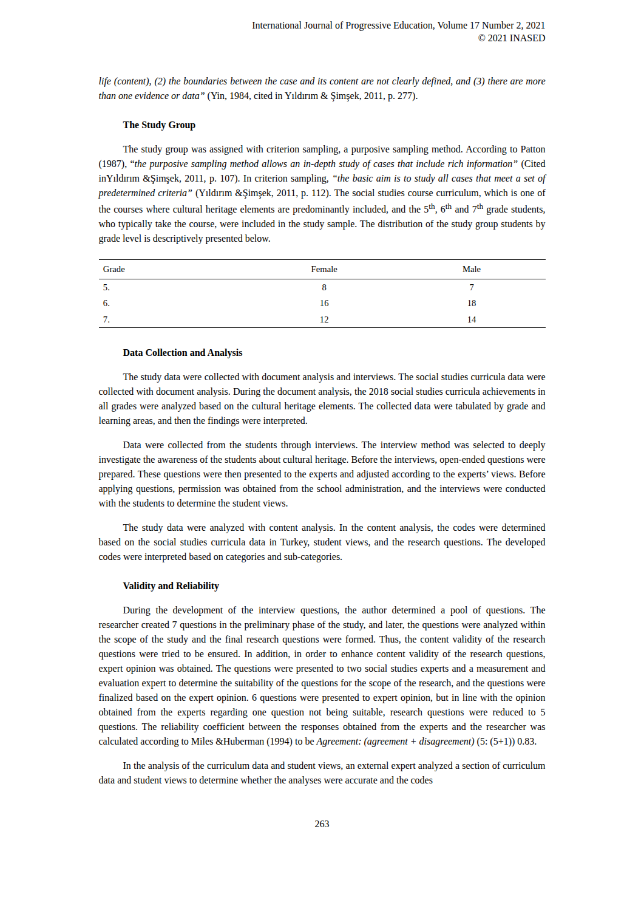International Journal of Progressive Education, Volume 17 Number 2, 2021
© 2021 INASED
life (content), (2) the boundaries between the case and its content are not clearly defined, and (3) there are more than one evidence or data” (Yin, 1984, cited in Yıldırım & Şimşek, 2011, p. 277).
The Study Group
The study group was assigned with criterion sampling, a purposive sampling method. According to Patton (1987), “the purposive sampling method allows an in-depth study of cases that include rich information” (Cited inYıldırım &Şimşek, 2011, p. 107). In criterion sampling, “the basic aim is to study all cases that meet a set of predetermined criteria” (Yıldırım &Şimşek, 2011, p. 112). The social studies course curriculum, which is one of the courses where cultural heritage elements are predominantly included, and the 5th, 6th and 7th grade students, who typically take the course, were included in the study sample. The distribution of the study group students by grade level is descriptively presented below.
| Grade | Female | Male |
| --- | --- | --- |
| 5. | 8 | 7 |
| 6. | 16 | 18 |
| 7. | 12 | 14 |
Data Collection and Analysis
The study data were collected with document analysis and interviews. The social studies curricula data were collected with document analysis. During the document analysis, the 2018 social studies curricula achievements in all grades were analyzed based on the cultural heritage elements. The collected data were tabulated by grade and learning areas, and then the findings were interpreted.
Data were collected from the students through interviews. The interview method was selected to deeply investigate the awareness of the students about cultural heritage. Before the interviews, open-ended questions were prepared. These questions were then presented to the experts and adjusted according to the experts’ views. Before applying questions, permission was obtained from the school administration, and the interviews were conducted with the students to determine the student views.
The study data were analyzed with content analysis. In the content analysis, the codes were determined based on the social studies curricula data in Turkey, student views, and the research questions. The developed codes were interpreted based on categories and sub-categories.
Validity and Reliability
During the development of the interview questions, the author determined a pool of questions. The researcher created 7 questions in the preliminary phase of the study, and later, the questions were analyzed within the scope of the study and the final research questions were formed. Thus, the content validity of the research questions were tried to be ensured. In addition, in order to enhance content validity of the research questions, expert opinion was obtained. The questions were presented to two social studies experts and a measurement and evaluation expert to determine the suitability of the questions for the scope of the research, and the questions were finalized based on the expert opinion. 6 questions were presented to expert opinion, but in line with the opinion obtained from the experts regarding one question not being suitable, research questions were reduced to 5 questions. The reliability coefficient between the responses obtained from the experts and the researcher was calculated according to Miles &Huberman (1994) to be Agreement: (agreement + disagreement) (5: (5+1)) 0.83.
In the analysis of the curriculum data and student views, an external expert analyzed a section of curriculum data and student views to determine whether the analyses were accurate and the codes
263